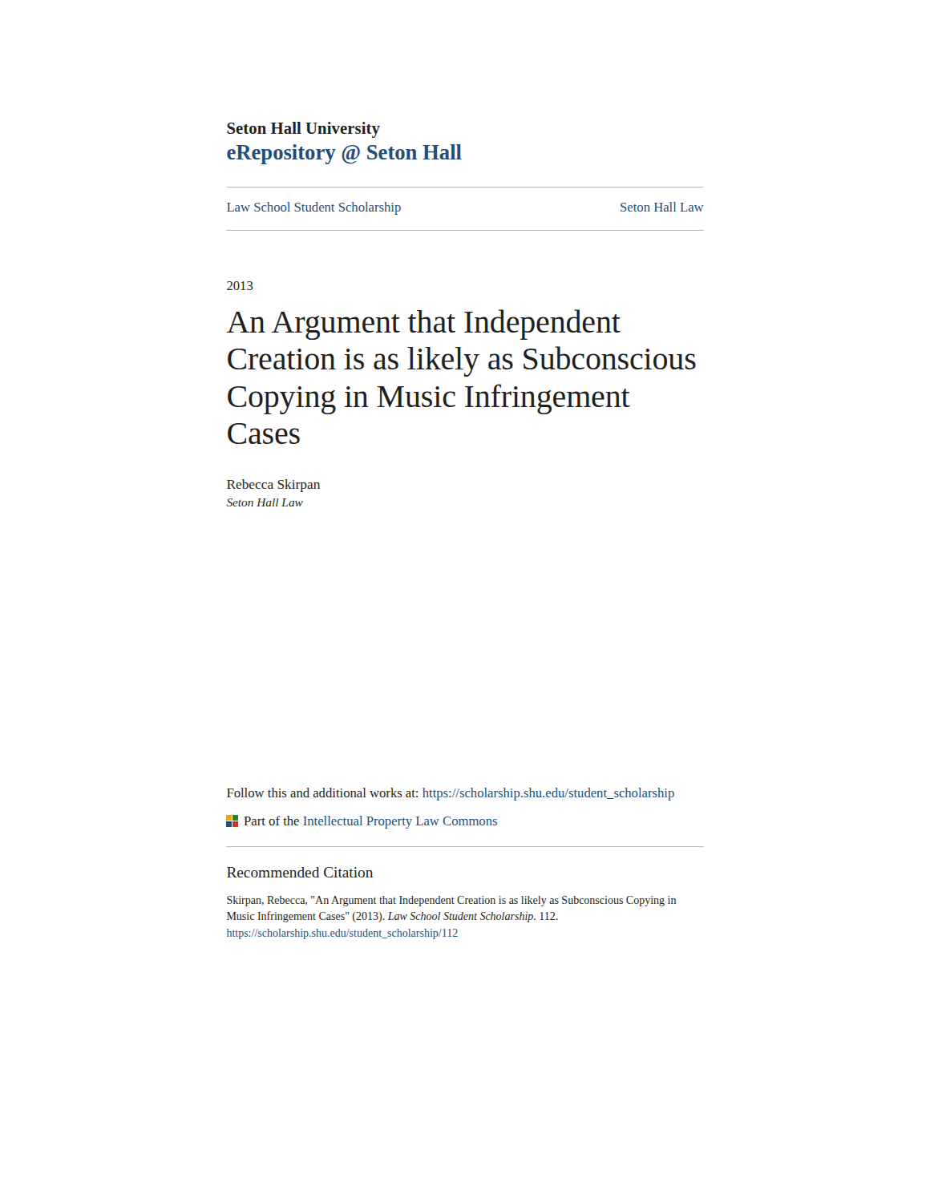Seton Hall University
eRepository @ Seton Hall
Law School Student Scholarship
Seton Hall Law
2013
An Argument that Independent Creation is as likely as Subconscious Copying in Music Infringement Cases
Rebecca Skirpan
Seton Hall Law
Follow this and additional works at: https://scholarship.shu.edu/student_scholarship
Part of the Intellectual Property Law Commons
Recommended Citation
Skirpan, Rebecca, "An Argument that Independent Creation is as likely as Subconscious Copying in Music Infringement Cases" (2013). Law School Student Scholarship. 112.
https://scholarship.shu.edu/student_scholarship/112